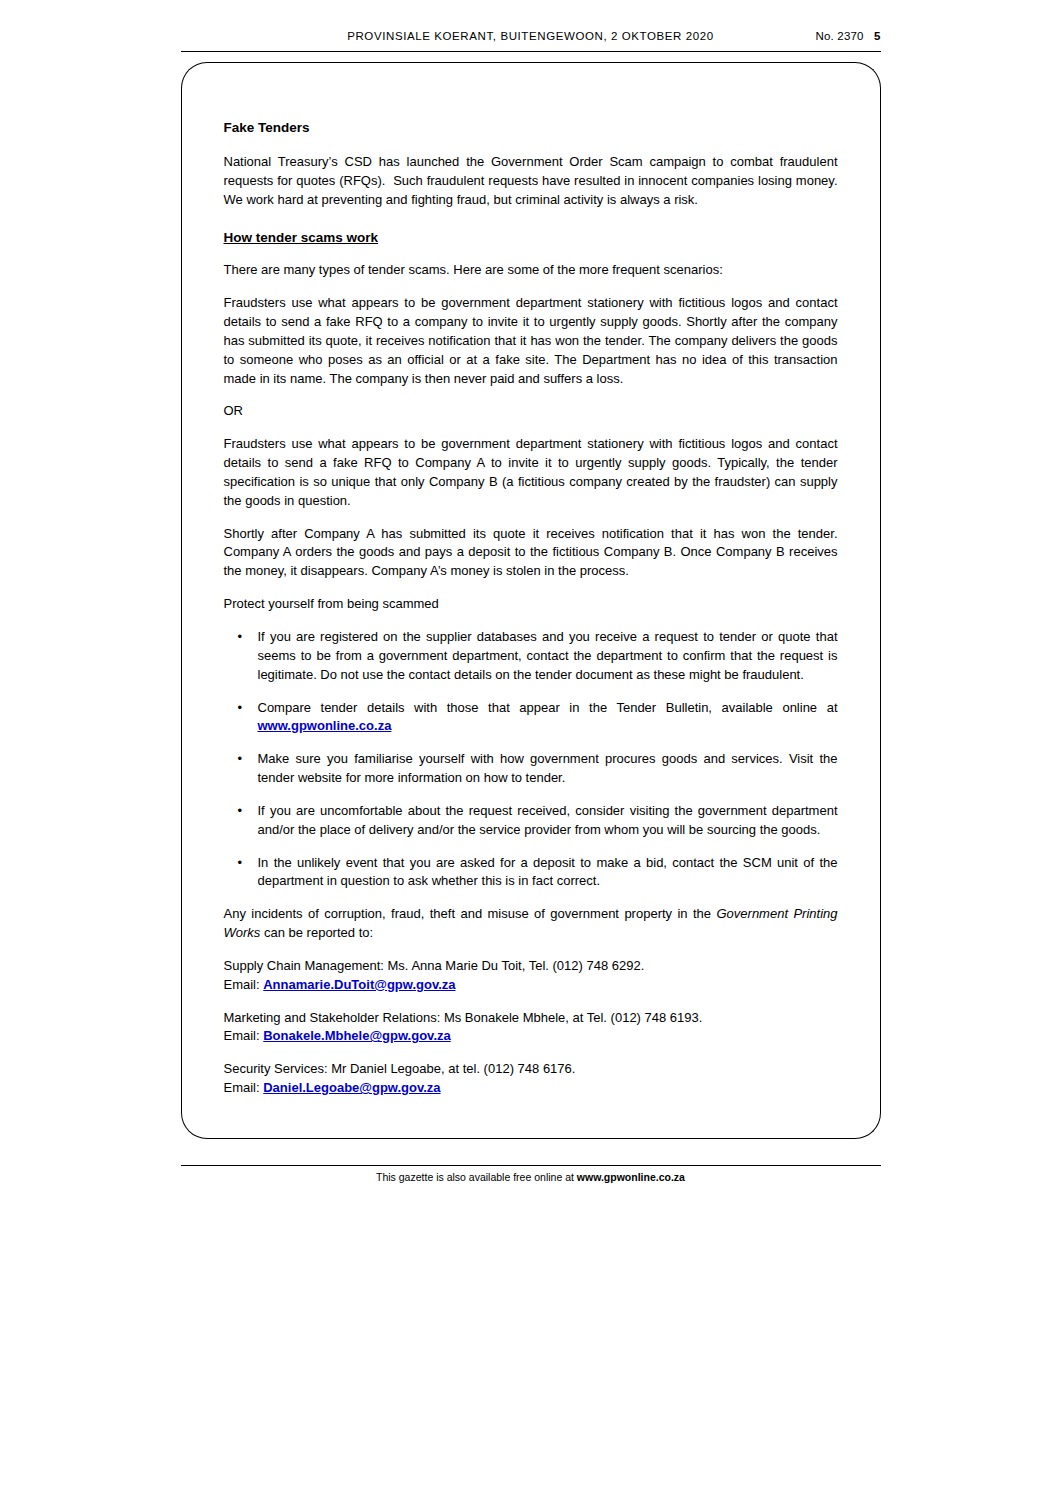PROVINSIALE KOERANT, BUITENGEWOON, 2 OKTOBER 2020 No. 2370 5
Fake Tenders
National Treasury’s CSD has launched the Government Order Scam campaign to combat fraudulent requests for quotes (RFQs). Such fraudulent requests have resulted in innocent companies losing money. We work hard at preventing and fighting fraud, but criminal activity is always a risk.
How tender scams work
There are many types of tender scams. Here are some of the more frequent scenarios:
Fraudsters use what appears to be government department stationery with fictitious logos and contact details to send a fake RFQ to a company to invite it to urgently supply goods. Shortly after the company has submitted its quote, it receives notification that it has won the tender. The company delivers the goods to someone who poses as an official or at a fake site. The Department has no idea of this transaction made in its name. The company is then never paid and suffers a loss.
OR
Fraudsters use what appears to be government department stationery with fictitious logos and contact details to send a fake RFQ to Company A to invite it to urgently supply goods. Typically, the tender specification is so unique that only Company B (a fictitious company created by the fraudster) can supply the goods in question.
Shortly after Company A has submitted its quote it receives notification that it has won the tender. Company A orders the goods and pays a deposit to the fictitious Company B. Once Company B receives the money, it disappears. Company A’s money is stolen in the process.
Protect yourself from being scammed
If you are registered on the supplier databases and you receive a request to tender or quote that seems to be from a government department, contact the department to confirm that the request is legitimate. Do not use the contact details on the tender document as these might be fraudulent.
Compare tender details with those that appear in the Tender Bulletin, available online at www.gpwonline.co.za
Make sure you familiarise yourself with how government procures goods and services. Visit the tender website for more information on how to tender.
If you are uncomfortable about the request received, consider visiting the government department and/or the place of delivery and/or the service provider from whom you will be sourcing the goods.
In the unlikely event that you are asked for a deposit to make a bid, contact the SCM unit of the department in question to ask whether this is in fact correct.
Any incidents of corruption, fraud, theft and misuse of government property in the Government Printing Works can be reported to:
Supply Chain Management: Ms. Anna Marie Du Toit, Tel. (012) 748 6292.
Email: Annamarie.DuToit@gpw.gov.za
Marketing and Stakeholder Relations: Ms Bonakele Mbhele, at Tel. (012) 748 6193.
Email: Bonakele.Mbhele@gpw.gov.za
Security Services: Mr Daniel Legoabe, at tel. (012) 748 6176.
Email: Daniel.Legoabe@gpw.gov.za
This gazette is also available free online at www.gpwonline.co.za